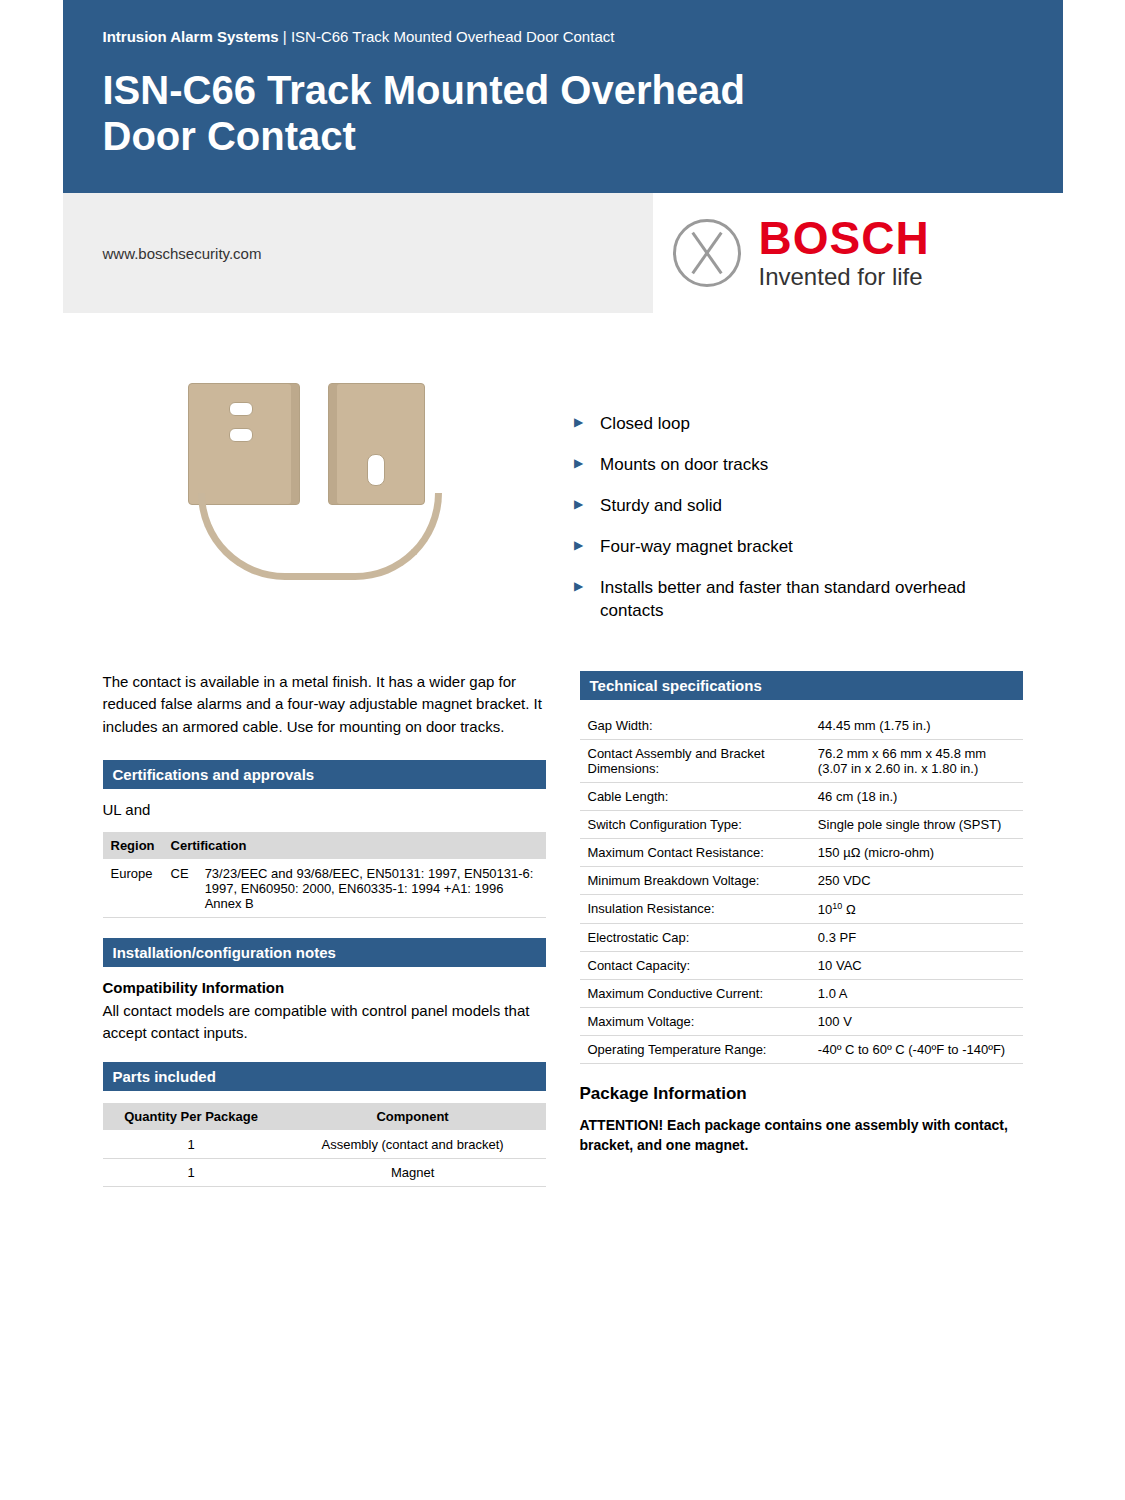Intrusion Alarm Systems | ISN-C66 Track Mounted Overhead Door Contact
ISN-C66 Track Mounted Overhead
Door Contact
www.boschsecurity.com
BOSCH
Invented for life
Closed loop
Mounts on door tracks
Sturdy and solid
Four-way magnet bracket
Installs better and faster than standard overhead contacts
The contact is available in a metal finish. It has a wider gap for reduced false alarms and a four-way adjustable magnet bracket. It includes an armored cable. Use for mounting on door tracks.
Certifications and approvals
UL and
| Region | Certification |
| --- | --- |
| Europe | CE | 73/23/EEC and 93/68/EEC, EN50131: 1997, EN50131-6: 1997, EN60950: 2000, EN60335-1: 1994 +A1: 1996 Annex B |
Installation/configuration notes
Compatibility Information
All contact models are compatible with control panel models that accept contact inputs.
Parts included
| Quantity Per Package | Component |
| --- | --- |
| 1 | Assembly (contact and bracket) |
| 1 | Magnet |
Technical specifications
| Gap Width: | 44.45 mm (1.75 in.) |
| Contact Assembly and Bracket Dimensions: | 76.2 mm x 66 mm x 45.8 mm (3.07 in x 2.60 in. x 1.80 in.) |
| Cable Length: | 46 cm (18 in.) |
| Switch Configuration Type: | Single pole single throw (SPST) |
| Maximum Contact Resistance: | 150 µΩ (micro-ohm) |
| Minimum Breakdown Voltage: | 250 VDC |
| Insulation Resistance: | 10 10 Ω |
| Electrostatic Cap: | 0.3 PF |
| Contact Capacity: | 10 VAC |
| Maximum Conductive Current: | 1.0 A |
| Maximum Voltage: | 100 V |
| Operating Temperature Range: | -40º C to 60º C (-40ºF to -140ºF) |
Package Information
ATTENTION! Each package contains one assembly with contact, bracket, and one magnet.